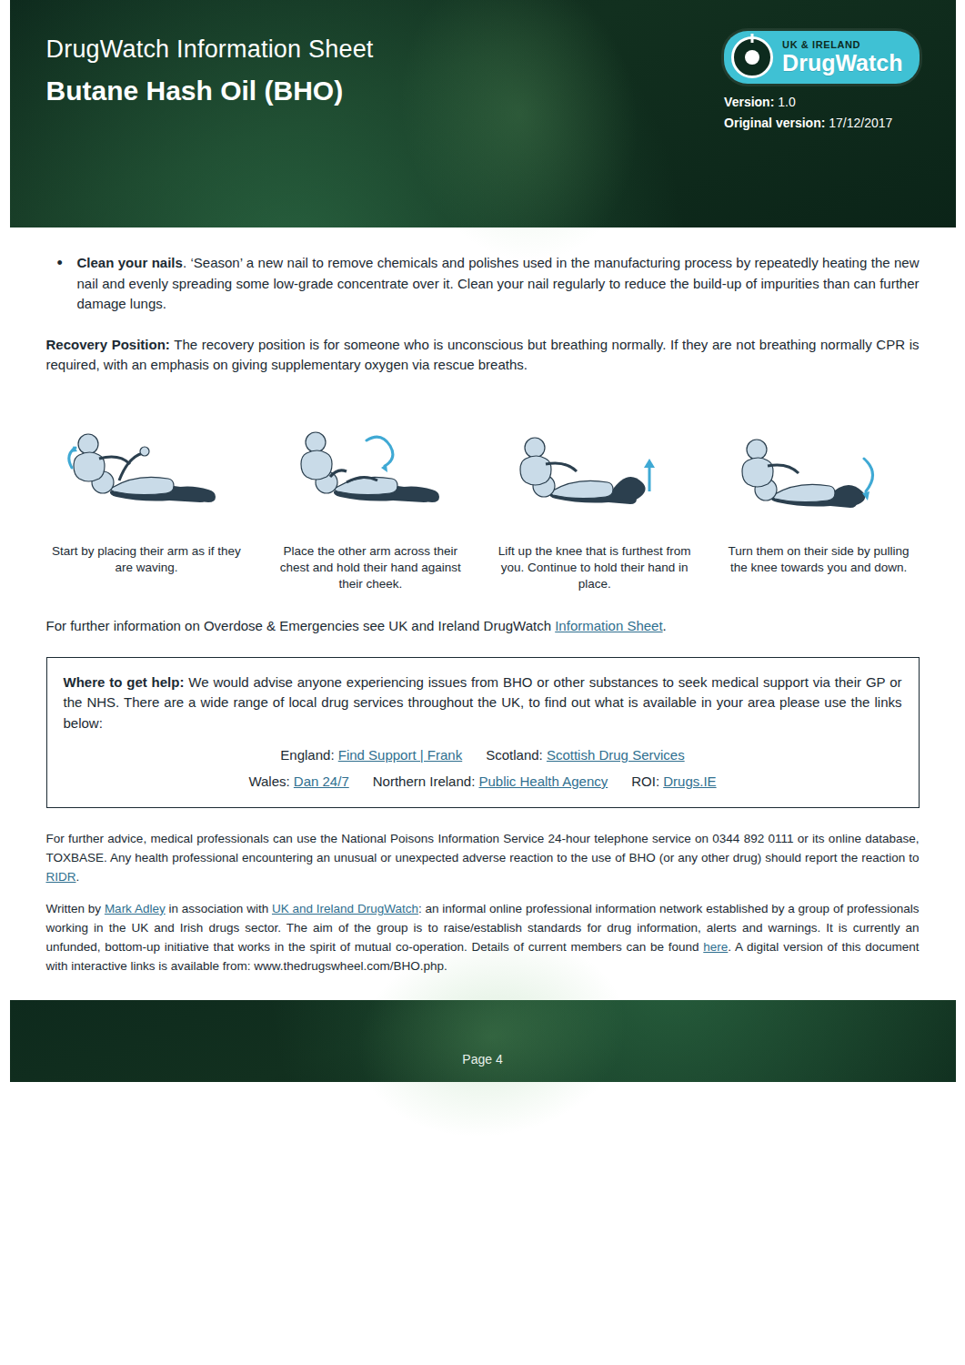DrugWatch Information Sheet
Butane Hash Oil (BHO)
UK & IRELAND
DrugWatch
Version: 1.0
Original version: 17/12/2017
Clean your nails. ‘Season’ a new nail to remove chemicals and polishes used in the manufacturing process by repeatedly heating the new nail and evenly spreading some low-grade concentrate over it. Clean your nail regularly to reduce the build-up of impurities than can further damage lungs.
Recovery Position: The recovery position is for someone who is unconscious but breathing normally. If they are not breathing normally CPR is required, with an emphasis on giving supplementary oxygen via rescue breaths.
Start by placing their arm as if they are waving.
Place the other arm across their chest and hold their hand against their cheek.
Lift up the knee that is furthest from you. Continue to hold their hand in place.
Turn them on their side by pulling the knee towards you and down.
For further information on Overdose & Emergencies see UK and Ireland DrugWatch Information Sheet.
Where to get help: We would advise anyone experiencing issues from BHO or other substances to seek medical support via their GP or the NHS. There are a wide range of local drug services throughout the UK, to find out what is available in your area please use the links below:
England: Find Support | Frank Scotland: Scottish Drug Services
Wales: Dan 24/7 Northern Ireland: Public Health Agency ROI: Drugs.IE
For further advice, medical professionals can use the National Poisons Information Service 24-hour telephone service on 0344 892 0111 or its online database, TOXBASE. Any health professional encountering an unusual or unexpected adverse reaction to the use of BHO (or any other drug) should report the reaction to RIDR.
Written by Mark Adley in association with UK and Ireland DrugWatch: an informal online professional information network established by a group of professionals working in the UK and Irish drugs sector. The aim of the group is to raise/establish standards for drug information, alerts and warnings. It is currently an unfunded, bottom-up initiative that works in the spirit of mutual co-operation. Details of current members can be found here. A digital version of this document with interactive links is available from: www.thedrugswheel.com/BHO.php.
Page 4